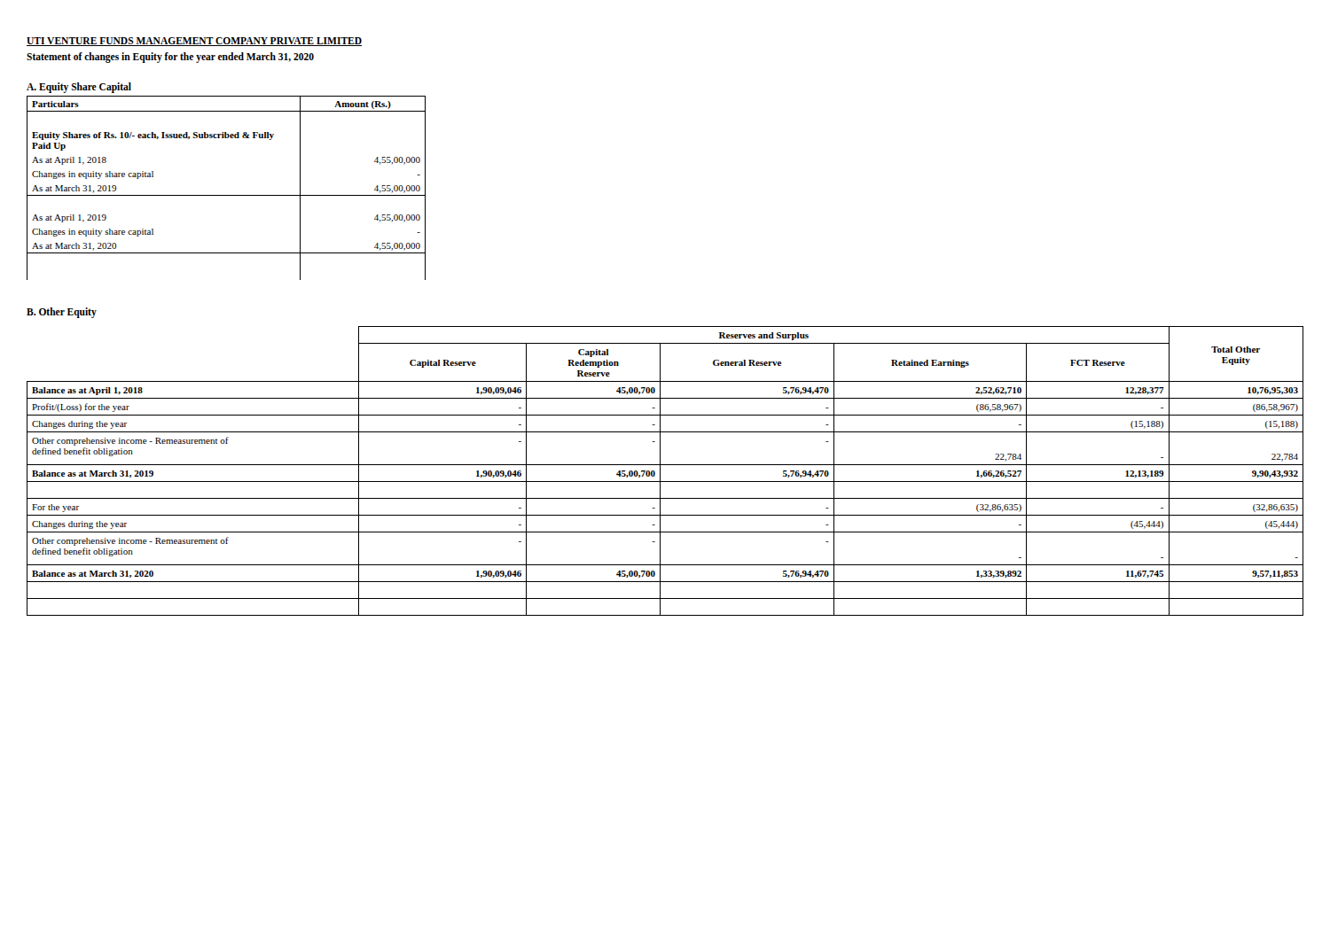UTI VENTURE FUNDS MANAGEMENT COMPANY PRIVATE LIMITED
Statement of changes in Equity for the year ended March 31, 2020
A. Equity Share Capital
| Particulars | Amount (Rs.) |
| --- | --- |
| Equity Shares of Rs. 10/- each, Issued, Subscribed & Fully Paid Up | |
| As at April 1, 2018 | 4,55,00,000 |
| Changes in equity share capital | - |
| As at March 31, 2019 | 4,55,00,000 |
| As at April 1, 2019 | 4,55,00,000 |
| Changes in equity share capital | - |
| As at March 31, 2020 | 4,55,00,000 |
B. Other Equity
| | Reserves and Surplus | Total Other Equity |
| --- | --- | --- |
| Capital Reserve | Capital Redemption Reserve | General Reserve | Retained Earnings | FCT Reserve |
| Balance as at April 1, 2018 | 1,90,09,046 | 45,00,700 | 5,76,94,470 | 2,52,62,710 | 12,28,377 | 10,76,95,303 |
| Profit/(Loss) for the year | - | - | - | (86,58,967) | - | (86,58,967) |
| Changes during the year | - | - | - | - | (15,188) | (15,188) |
| Other comprehensive income - Remeasurement of defined benefit obligation | - | - | - | 22,784 | - | 22,784 |
| Balance as at March 31, 2019 | 1,90,09,046 | 45,00,700 | 5,76,94,470 | 1,66,26,527 | 12,13,189 | 9,90,43,932 |
| For the year | - | - | - | (32,86,635) | - | (32,86,635) |
| Changes during the year | - | - | - | - | (45,444) | (45,444) |
| Other comprehensive income - Remeasurement of defined benefit obligation | - | - | - | - | - | - |
| Balance as at March 31, 2020 | 1,90,09,046 | 45,00,700 | 5,76,94,470 | 1,33,39,892 | 11,67,745 | 9,57,11,853 |